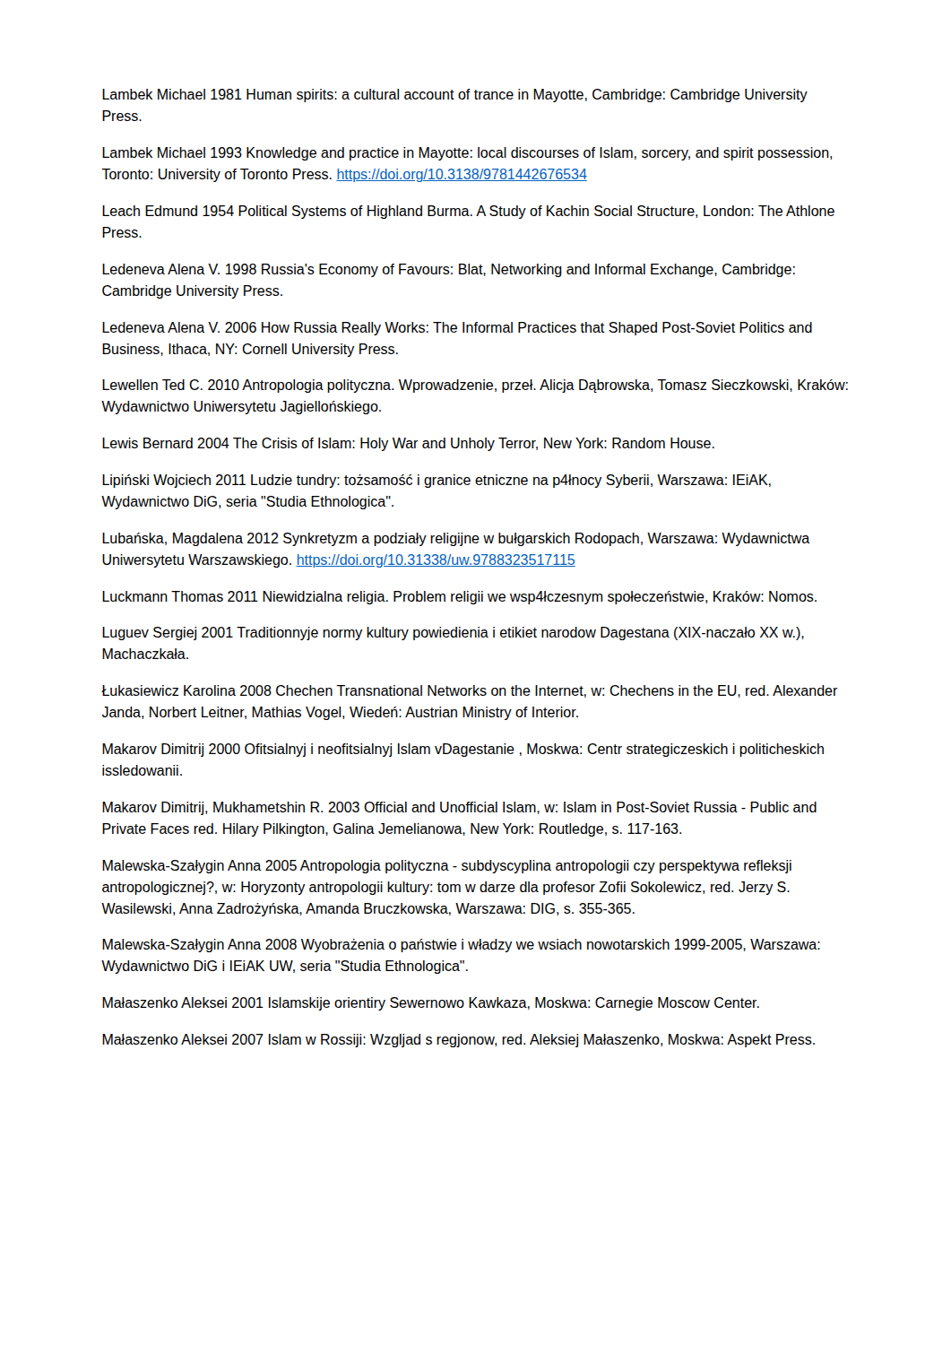Lambek Michael 1981 Human spirits: a cultural account of trance in Mayotte, Cambridge: Cambridge University Press.
Lambek Michael 1993 Knowledge and practice in Mayotte: local discourses of Islam, sorcery, and spirit possession, Toronto: University of Toronto Press. https://doi.org/10.3138/9781442676534
Leach Edmund 1954 Political Systems of Highland Burma. A Study of Kachin Social Structure, London: The Athlone Press.
Ledeneva Alena V. 1998 Russia's Economy of Favours: Blat, Networking and Informal Exchange, Cambridge: Cambridge University Press.
Ledeneva Alena V. 2006 How Russia Really Works: The Informal Practices that Shaped Post-Soviet Politics and Business, Ithaca, NY: Cornell University Press.
Lewellen Ted C. 2010 Antropologia polityczna. Wprowadzenie, przeł. Alicja Dąbrowska, Tomasz Sieczkowski, Kraków: Wydawnictwo Uniwersytetu Jagiellońskiego.
Lewis Bernard 2004 The Crisis of Islam: Holy War and Unholy Terror, New York: Random House.
Lipiński Wojciech 2011 Ludzie tundry: tożsamość i granice etniczne na p4łnocy Syberii, Warszawa: IEiAK, Wydawnictwo DiG, seria "Studia Ethnologica".
Lubańska, Magdalena 2012 Synkretyzm a podziały religijne w bułgarskich Rodopach, Warszawa: Wydawnictwa Uniwersytetu Warszawskiego. https://doi.org/10.31338/uw.9788323517115
Luckmann Thomas 2011 Niewidzialna religia. Problem religii we wsp4łczesnym społeczeństwie, Kraków: Nomos.
Luguev Sergiej 2001 Traditionnyje normy kultury powiedienia i etikiet narodow Dagestana (XIX-naczało XX w.), Machaczkała.
Łukasiewicz Karolina 2008 Chechen Transnational Networks on the Internet, w: Chechens in the EU, red. Alexander Janda, Norbert Leitner, Mathias Vogel, Wiedeń: Austrian Ministry of Interior.
Makarov Dimitrij 2000 Ofitsialnyj i neofitsialnyj Islam vDagestanie , Moskwa: Centr strategiczeskich i politicheskich issledowanii.
Makarov Dimitrij, Mukhametshin R. 2003 Official and Unofficial Islam, w: Islam in Post-Soviet Russia - Public and Private Faces red. Hilary Pilkington, Galina Jemelianowa, New York: Routledge, s. 117-163.
Malewska-Szałygin Anna 2005 Antropologia polityczna - subdyscyplina antropologii czy perspektywa refleksji antropologicznej?, w: Horyzonty antropologii kultury: tom w darze dla profesor Zofii Sokolewicz, red. Jerzy S. Wasilewski, Anna Zadrożyńska, Amanda Bruczkowska, Warszawa: DIG, s. 355-365.
Malewska-Szałygin Anna 2008 Wyobrażenia o państwie i władzy we wsiach nowotarskich 1999-2005, Warszawa: Wydawnictwo DiG i IEiAK UW, seria "Studia Ethnologica".
Małaszenko Aleksei 2001 Islamskije orientiry Sewernowo Kawkaza, Moskwa: Carnegie Moscow Center.
Małaszenko Aleksei 2007 Islam w Rossiji: Wzgljad s regjonow, red. Aleksiej Małaszenko, Moskwa: Aspekt Press.